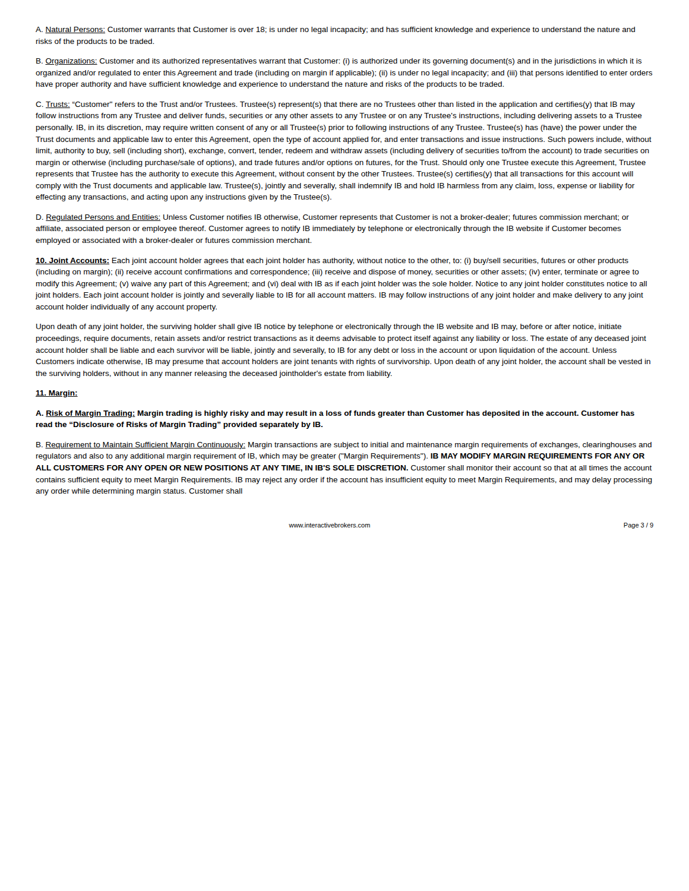A. Natural Persons: Customer warrants that Customer is over 18; is under no legal incapacity; and has sufficient knowledge and experience to understand the nature and risks of the products to be traded.
B. Organizations: Customer and its authorized representatives warrant that Customer: (i) is authorized under its governing document(s) and in the jurisdictions in which it is organized and/or regulated to enter this Agreement and trade (including on margin if applicable); (ii) is under no legal incapacity; and (iii) that persons identified to enter orders have proper authority and have sufficient knowledge and experience to understand the nature and risks of the products to be traded.
C. Trusts: “Customer" refers to the Trust and/or Trustees. Trustee(s) represent(s) that there are no Trustees other than listed in the application and certifies(y) that IB may follow instructions from any Trustee and deliver funds, securities or any other assets to any Trustee or on any Trustee's instructions, including delivering assets to a Trustee personally. IB, in its discretion, may require written consent of any or all Trustee(s) prior to following instructions of any Trustee. Trustee(s) has (have) the power under the Trust documents and applicable law to enter this Agreement, open the type of account applied for, and enter transactions and issue instructions. Such powers include, without limit, authority to buy, sell (including short), exchange, convert, tender, redeem and withdraw assets (including delivery of securities to/from the account) to trade securities on margin or otherwise (including purchase/sale of options), and trade futures and/or options on futures, for the Trust. Should only one Trustee execute this Agreement, Trustee represents that Trustee has the authority to execute this Agreement, without consent by the other Trustees. Trustee(s) certifies(y) that all transactions for this account will comply with the Trust documents and applicable law. Trustee(s), jointly and severally, shall indemnify IB and hold IB harmless from any claim, loss, expense or liability for effecting any transactions, and acting upon any instructions given by the Trustee(s).
D. Regulated Persons and Entities: Unless Customer notifies IB otherwise, Customer represents that Customer is not a broker-dealer; futures commission merchant; or affiliate, associated person or employee thereof. Customer agrees to notify IB immediately by telephone or electronically through the IB website if Customer becomes employed or associated with a broker-dealer or futures commission merchant.
10. Joint Accounts: Each joint account holder agrees that each joint holder has authority, without notice to the other, to: (i) buy/sell securities, futures or other products (including on margin); (ii) receive account confirmations and correspondence; (iii) receive and dispose of money, securities or other assets; (iv) enter, terminate or agree to modify this Agreement; (v) waive any part of this Agreement; and (vi) deal with IB as if each joint holder was the sole holder. Notice to any joint holder constitutes notice to all joint holders. Each joint account holder is jointly and severally liable to IB for all account matters. IB may follow instructions of any joint holder and make delivery to any joint account holder individually of any account property.
Upon death of any joint holder, the surviving holder shall give IB notice by telephone or electronically through the IB website and IB may, before or after notice, initiate proceedings, require documents, retain assets and/or restrict transactions as it deems advisable to protect itself against any liability or loss. The estate of any deceased joint account holder shall be liable and each survivor will be liable, jointly and severally, to IB for any debt or loss in the account or upon liquidation of the account. Unless Customers indicate otherwise, IB may presume that account holders are joint tenants with rights of survivorship. Upon death of any joint holder, the account shall be vested in the surviving holders, without in any manner releasing the deceased jointholder's estate from liability.
11. Margin:
A. Risk of Margin Trading: Margin trading is highly risky and may result in a loss of funds greater than Customer has deposited in the account. Customer has read the “Disclosure of Risks of Margin Trading” provided separately by IB.
B. Requirement to Maintain Sufficient Margin Continuously: Margin transactions are subject to initial and maintenance margin requirements of exchanges, clearinghouses and regulators and also to any additional margin requirement of IB, which may be greater ("Margin Requirements"). IB MAY MODIFY MARGIN REQUIREMENTS FOR ANY OR ALL CUSTOMERS FOR ANY OPEN OR NEW POSITIONS AT ANY TIME, IN IB'S SOLE DISCRETION. Customer shall monitor their account so that at all times the account contains sufficient equity to meet Margin Requirements. IB may reject any order if the account has insufficient equity to meet Margin Requirements, and may delay processing any order while determining margin status. Customer shall
www.interactivebrokers.com Page 3 / 9